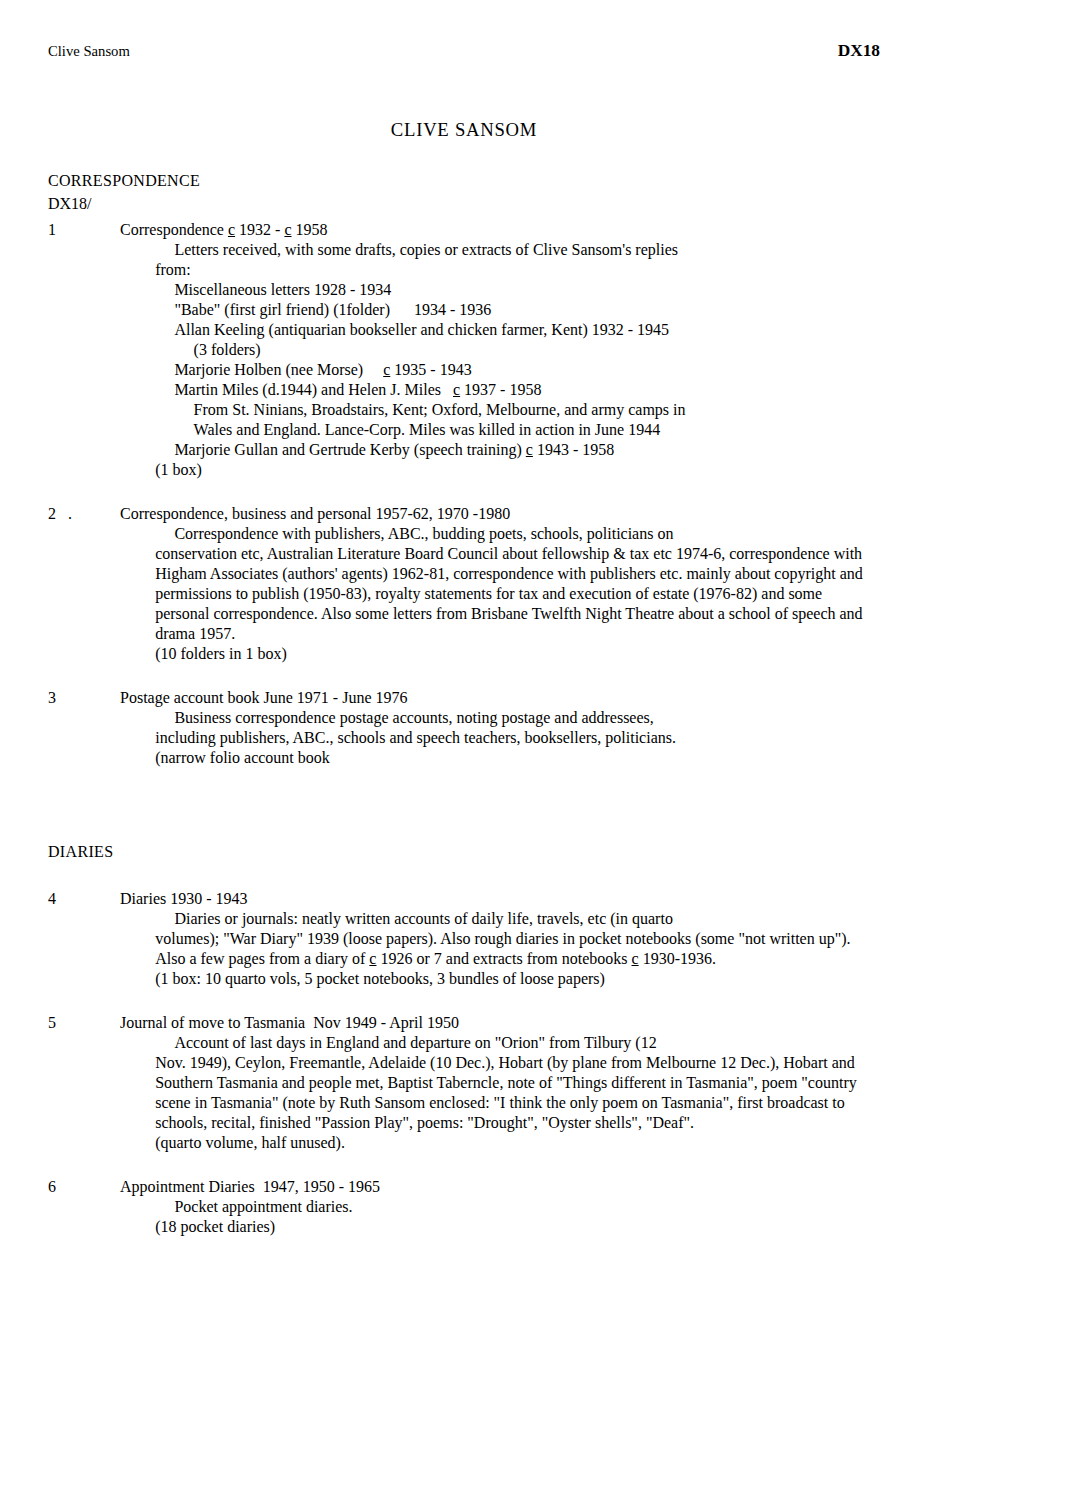Clive Sansom
DX18
CLIVE SANSOM
CORRESPONDENCE
DX18/
| 1 | Correspondence c 1932 - c 1958 Letters received, with some drafts, copies or extracts of Clive Sansom's replies from: Miscellaneous letters 1928 - 1934 "Babe" (first girl friend) (1folder) 1934 - 1936 Allan Keeling (antiquarian bookseller and chicken farmer, Kent) 1932 - 1945 (3 folders) Marjorie Holben (nee Morse) c 1935 - 1943 Martin Miles (d.1944) and Helen J. Miles c 1937 - 1958 From St. Ninians, Broadstairs, Kent; Oxford, Melbourne, and army camps in Wales and England. Lance-Corp. Miles was killed in action in June 1944 Marjorie Gullan and Gertrude Kerby (speech training) c 1943 - 1958 (1 box) |
| 2 . | Correspondence, business and personal 1957-62, 1970 -1980 Correspondence with publishers, ABC., budding poets, schools, politicians on conservation etc, Australian Literature Board Council about fellowship & tax etc 1974-6, correspondence with Higham Associates (authors' agents) 1962-81, correspondence with publishers etc. mainly about copyright and permissions to publish (1950-83), royalty statements for tax and execution of estate (1976-82) and some personal correspondence. Also some letters from Brisbane Twelfth Night Theatre about a school of speech and drama 1957. (10 folders in 1 box) |
| 3 | Postage account book June 1971 - June 1976 Business correspondence postage accounts, noting postage and addressees, including publishers, ABC., schools and speech teachers, booksellers, politicians. (narrow folio account book |
| DIARIES |
| 4 | Diaries 1930 - 1943 Diaries or journals: neatly written accounts of daily life, travels, etc (in quarto volumes); "War Diary" 1939 (loose papers). Also rough diaries in pocket notebooks (some "not written up"). Also a few pages from a diary of c 1926 or 7 and extracts from notebooks c 1930-1936. (1 box: 10 quarto vols, 5 pocket notebooks, 3 bundles of loose papers) |
| 5 | Journal of move to Tasmania Nov 1949 - April 1950 Account of last days in England and departure on "Orion" from Tilbury (12 Nov. 1949), Ceylon, Freemantle, Adelaide (10 Dec.), Hobart (by plane from Melbourne 12 Dec.), Hobart and Southern Tasmania and people met, Baptist Taberncle, note of "Things different in Tasmania", poem "country scene in Tasmania" (note by Ruth Sansom enclosed: "I think the only poem on Tasmania", first broadcast to schools, recital, finished "Passion Play", poems: "Drought", "Oyster shells", "Deaf". (quarto volume, half unused). |
| 6 | Appointment Diaries 1947, 1950 - 1965 Pocket appointment diaries. (18 pocket diaries) |